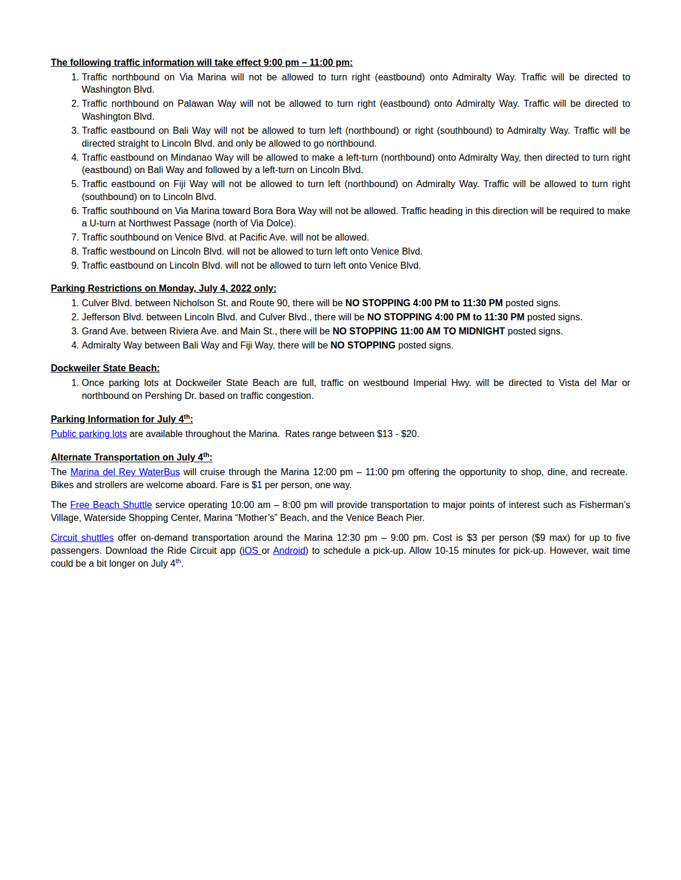The following traffic information will take effect 9:00 pm – 11:00 pm:
Traffic northbound on Via Marina will not be allowed to turn right (eastbound) onto Admiralty Way. Traffic will be directed to Washington Blvd.
Traffic northbound on Palawan Way will not be allowed to turn right (eastbound) onto Admiralty Way. Traffic will be directed to Washington Blvd.
Traffic eastbound on Bali Way will not be allowed to turn left (northbound) or right (southbound) to Admiralty Way. Traffic will be directed straight to Lincoln Blvd. and only be allowed to go northbound.
Traffic eastbound on Mindanao Way will be allowed to make a left-turn (northbound) onto Admiralty Way, then directed to turn right (eastbound) on Bali Way and followed by a left-turn on Lincoln Blvd.
Traffic eastbound on Fiji Way will not be allowed to turn left (northbound) on Admiralty Way. Traffic will be allowed to turn right (southbound) on to Lincoln Blvd.
Traffic southbound on Via Marina toward Bora Bora Way will not be allowed. Traffic heading in this direction will be required to make a U-turn at Northwest Passage (north of Via Dolce).
Traffic southbound on Venice Blvd. at Pacific Ave. will not be allowed.
Traffic westbound on Lincoln Blvd. will not be allowed to turn left onto Venice Blvd.
Traffic eastbound on Lincoln Blvd. will not be allowed to turn left onto Venice Blvd.
Parking Restrictions on Monday, July 4, 2022 only:
Culver Blvd. between Nicholson St. and Route 90, there will be NO STOPPING 4:00 PM to 11:30 PM posted signs.
Jefferson Blvd. between Lincoln Blvd. and Culver Blvd., there will be NO STOPPING 4:00 PM to 11:30 PM posted signs.
Grand Ave. between Riviera Ave. and Main St., there will be NO STOPPING 11:00 AM TO MIDNIGHT posted signs.
Admiralty Way between Bali Way and Fiji Way, there will be NO STOPPING posted signs.
Dockweiler State Beach:
Once parking lots at Dockweiler State Beach are full, traffic on westbound Imperial Hwy. will be directed to Vista del Mar or northbound on Pershing Dr. based on traffic congestion.
Parking Information for July 4th:
Public parking lots are available throughout the Marina. Rates range between $13 - $20.
Alternate Transportation on July 4th:
The Marina del Rey WaterBus will cruise through the Marina 12:00 pm – 11:00 pm offering the opportunity to shop, dine, and recreate. Bikes and strollers are welcome aboard. Fare is $1 per person, one way.
The Free Beach Shuttle service operating 10:00 am – 8:00 pm will provide transportation to major points of interest such as Fisherman’s Village, Waterside Shopping Center, Marina “Mother’s” Beach, and the Venice Beach Pier.
Circuit shuttles offer on-demand transportation around the Marina 12:30 pm – 9:00 pm. Cost is $3 per person ($9 max) for up to five passengers. Download the Ride Circuit app (iOS or Android) to schedule a pick-up. Allow 10-15 minutes for pick-up. However, wait time could be a bit longer on July 4th.